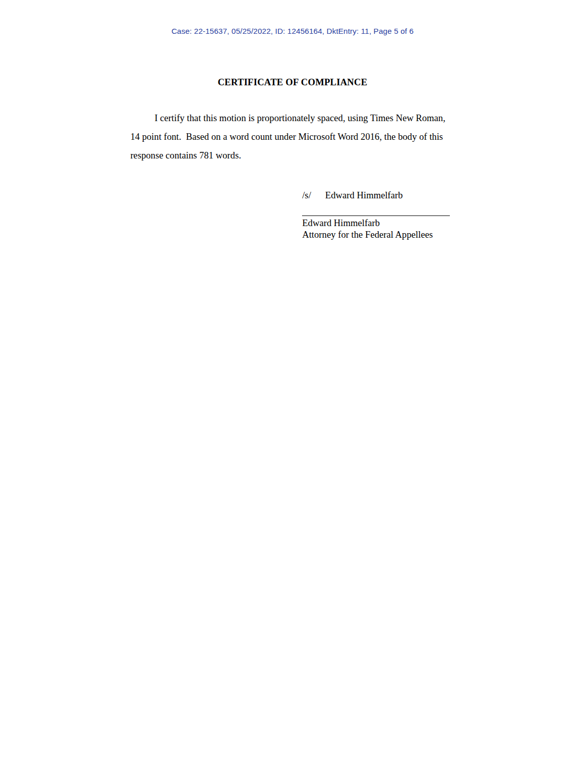Case: 22-15637, 05/25/2022, ID: 12456164, DktEntry: 11, Page 5 of 6
CERTIFICATE OF COMPLIANCE
I certify that this motion is proportionately spaced, using Times New Roman, 14 point font. Based on a word count under Microsoft Word 2016, the body of this response contains 781 words.
/s/ Edward Himmelfarb
Edward Himmelfarb
Attorney for the Federal Appellees